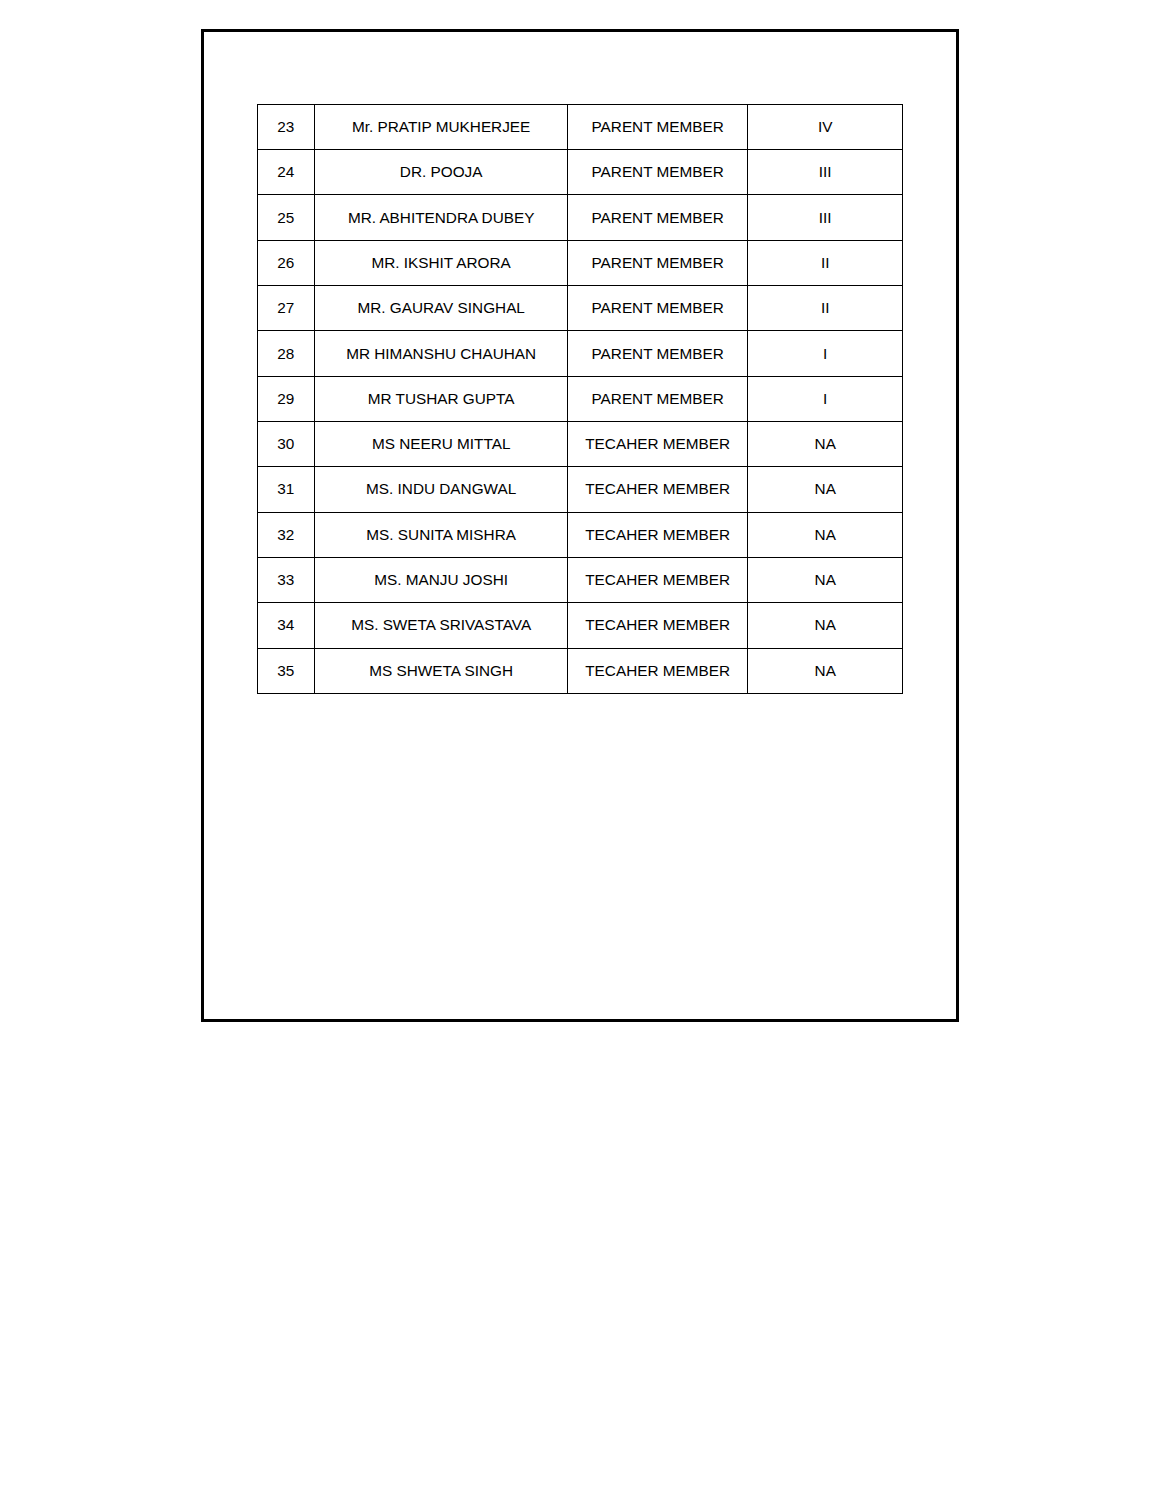| 23 | Mr. PRATIP MUKHERJEE | PARENT MEMBER | IV |
| 24 | DR. POOJA | PARENT MEMBER | III |
| 25 | MR. ABHITENDRA DUBEY | PARENT MEMBER | III |
| 26 | MR. IKSHIT ARORA | PARENT MEMBER | II |
| 27 | MR. GAURAV SINGHAL | PARENT MEMBER | II |
| 28 | MR HIMANSHU CHAUHAN | PARENT MEMBER | I |
| 29 | MR TUSHAR GUPTA | PARENT MEMBER | I |
| 30 | MS NEERU MITTAL | TECAHER MEMBER | NA |
| 31 | MS. INDU DANGWAL | TECAHER MEMBER | NA |
| 32 | MS. SUNITA MISHRA | TECAHER MEMBER | NA |
| 33 | MS. MANJU JOSHI | TECAHER MEMBER | NA |
| 34 | MS. SWETA SRIVASTAVA | TECAHER MEMBER | NA |
| 35 | MS SHWETA SINGH | TECAHER MEMBER | NA |